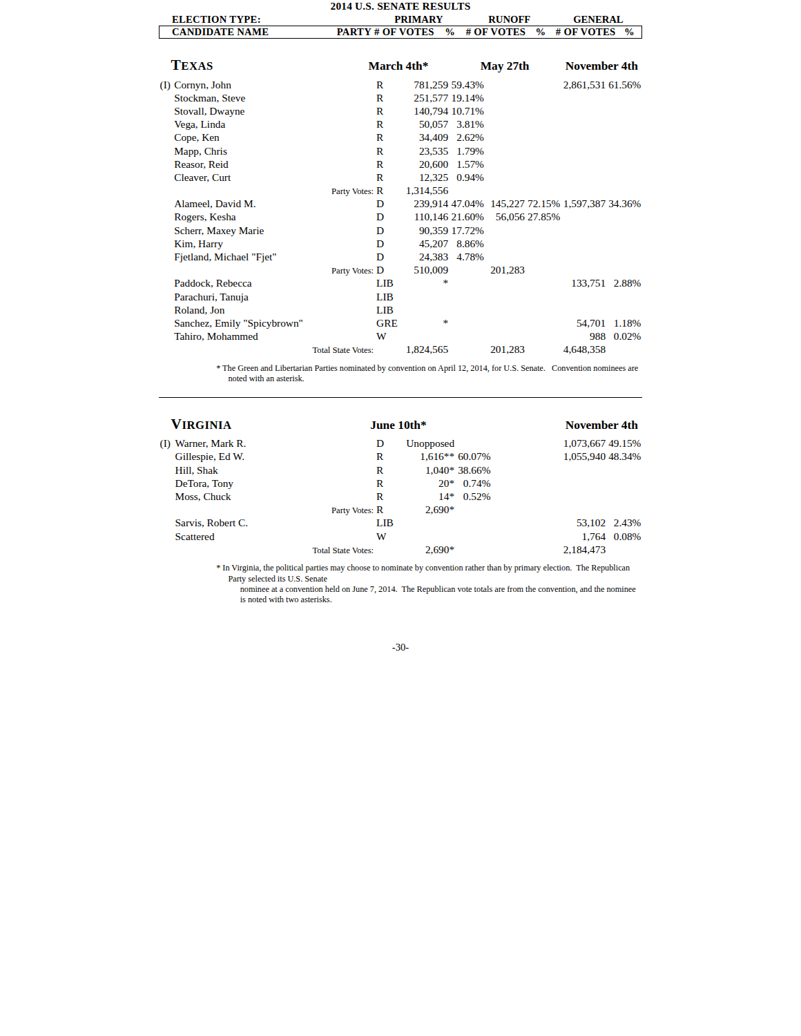2014 U.S. SENATE RESULTS
| | ELECTION TYPE: | | | PRIMARY | RUNOFF | GENERAL |
| | CANDIDATE NAME | | PARTY | # OF VOTES | % | # OF VOTES | % | # OF VOTES | % |
TEXAS
March 4th*
May 27th
November 4th
| (I) | Cornyn, John | | R | 781,259 | 59.43% | | | 2,861,531 | 61.56% |
| | Stockman, Steve | | R | 251,577 | 19.14% | | | | |
| | Stovall, Dwayne | | R | 140,794 | 10.71% | | | | |
| | Vega, Linda | | R | 50,057 | 3.81% | | | | |
| | Cope, Ken | | R | 34,409 | 2.62% | | | | |
| | Mapp, Chris | | R | 23,535 | 1.79% | | | | |
| | Reasor, Reid | | R | 20,600 | 1.57% | | | | |
| | Cleaver, Curt | | R | 12,325 | 0.94% | | | | |
| | | Party Votes: | R | 1,314,556 | | | | | |
| | Alameel, David M. | | D | 239,914 | 47.04% | 145,227 | 72.15% | 1,597,387 | 34.36% |
| | Rogers, Kesha | | D | 110,146 | 21.60% | 56,056 | 27.85% | | |
| | Scherr, Maxey Marie | | D | 90,359 | 17.72% | | | | |
| | Kim, Harry | | D | 45,207 | 8.86% | | | | |
| | Fjetland, Michael "Fjet" | | D | 24,383 | 4.78% | | | | |
| | | Party Votes: | D | 510,009 | | 201,283 | | | |
| | Paddock, Rebecca | | LIB | * | | | | 133,751 | 2.88% |
| | Parachuri, Tanuja | | LIB | | | | | | |
| | Roland, Jon | | LIB | | | | | | |
| | Sanchez, Emily "Spicybrown" | | GRE | * | | | | 54,701 | 1.18% |
| | Tahiro, Mohammed | | W | | | | | 988 | 0.02% |
| | | Total State Votes: | | 1,824,565 | | 201,283 | | 4,648,358 | |
* The Green and Libertarian Parties nominated by convention on April 12, 2014, for U.S. Senate. Convention nominees are noted with an asterisk.
VIRGINIA
June 10th*
November 4th
| (I) | Warner, Mark R. | | D | Unopposed | | | | 1,073,667 | 49.15% |
| | Gillespie, Ed W. | | R | 1,616** | 60.07% | | | 1,055,940 | 48.34% |
| | Hill, Shak | | R | 1,040* | 38.66% | | | | |
| | DeTora, Tony | | R | 20* | 0.74% | | | | |
| | Moss, Chuck | | R | 14* | 0.52% | | | | |
| | | Party Votes: | R | 2,690* | | | | | |
| | Sarvis, Robert C. | | LIB | | | | | 53,102 | 2.43% |
| | Scattered | | W | | | | | 1,764 | 0.08% |
| | | Total State Votes: | | 2,690* | | | | 2,184,473 | |
* In Virginia, the political parties may choose to nominate by convention rather than by primary election. The Republican Party selected its U.S. Senate nominee at a convention held on June 7, 2014. The Republican vote totals are from the convention, and the nominee is noted with two asterisks.
-30-